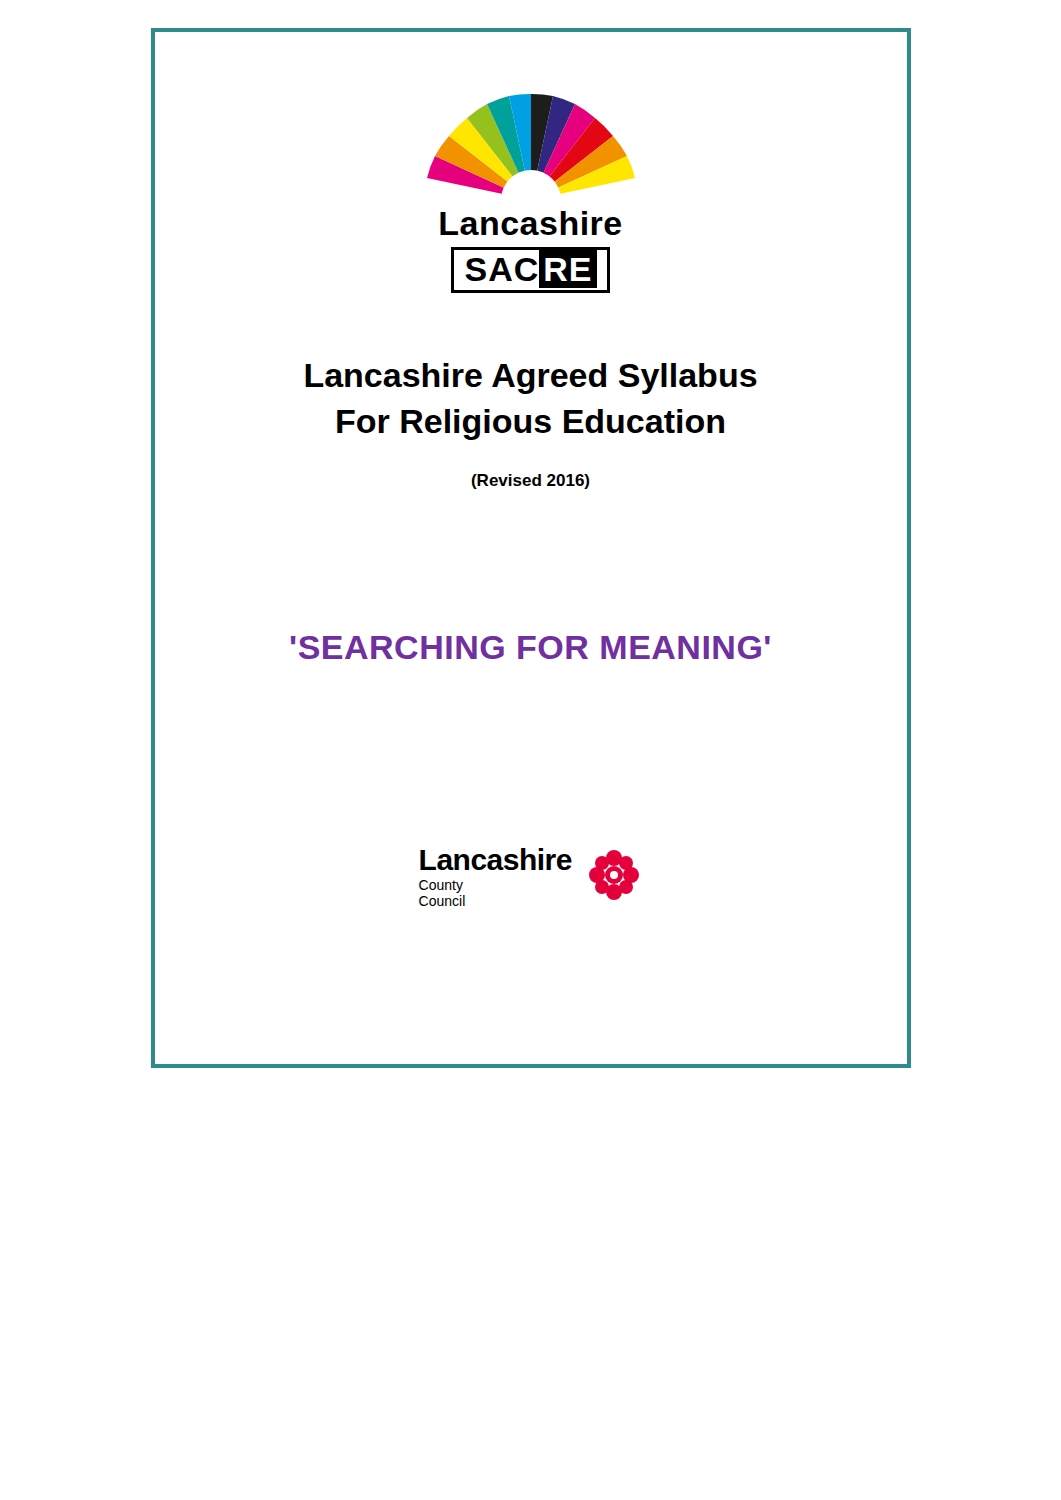Lancashire
SACRE
Lancashire Agreed Syllabus
For Religious Education
(Revised 2016)
'SEARCHING FOR MEANING'
Lancashire
County
Council